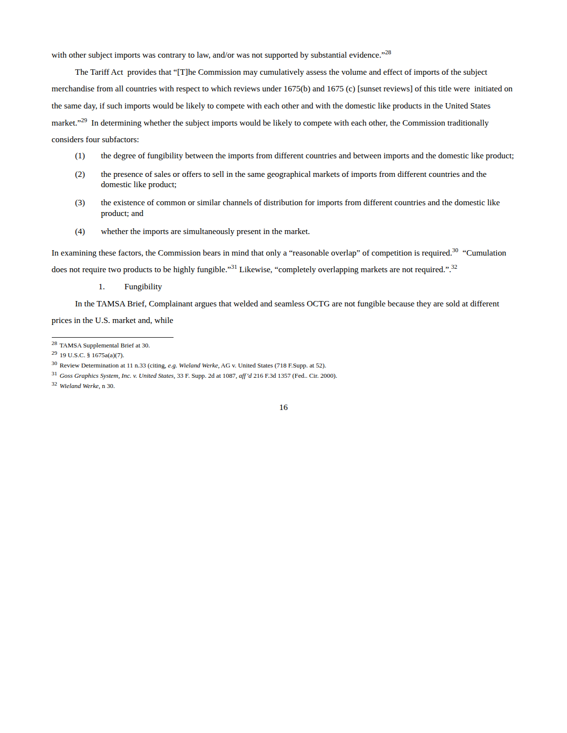with other subject imports was contrary to law, and/or was not supported by substantial evidence.”28
The Tariff Act provides that “[T]he Commission may cumulatively assess the volume and effect of imports of the subject merchandise from all countries with respect to which reviews under 1675(b) and 1675 (c) [sunset reviews] of this title were initiated on the same day, if such imports would be likely to compete with each other and with the domestic like products in the United States market.”29 In determining whether the subject imports would be likely to compete with each other, the Commission traditionally considers four subfactors:
(1)
the degree of fungibility between the imports from different countries and between imports and the domestic like product;
(2)
the presence of sales or offers to sell in the same geographical markets of imports from different countries and the domestic like product;
(3)
the existence of common or similar channels of distribution for imports from different countries and the domestic like product; and
(4)
whether the imports are simultaneously present in the market.
In examining these factors, the Commission bears in mind that only a “reasonable overlap” of competition is required.30 “Cumulation does not require two products to be highly fungible.”31 Likewise, “completely overlapping markets are not required.”.32
1.
Fungibility
In the TAMSA Brief, Complainant argues that welded and seamless OCTG are not fungible because they are sold at different prices in the U.S. market and, while
28 TAMSA Supplemental Brief at 30.
29 19 U.S.C. § 1675a(a)(7).
30 Review Determination at 11 n.33 (citing, e.g. Wieland Werke, AG v. United States (718 F.Supp. at 52).
31 Goss Graphics System, Inc. v. United States, 33 F. Supp. 2d at 1087, aff’d 216 F.3d 1357 (Fed.. Cir. 2000).
32 Wieland Werke, n 30.
16